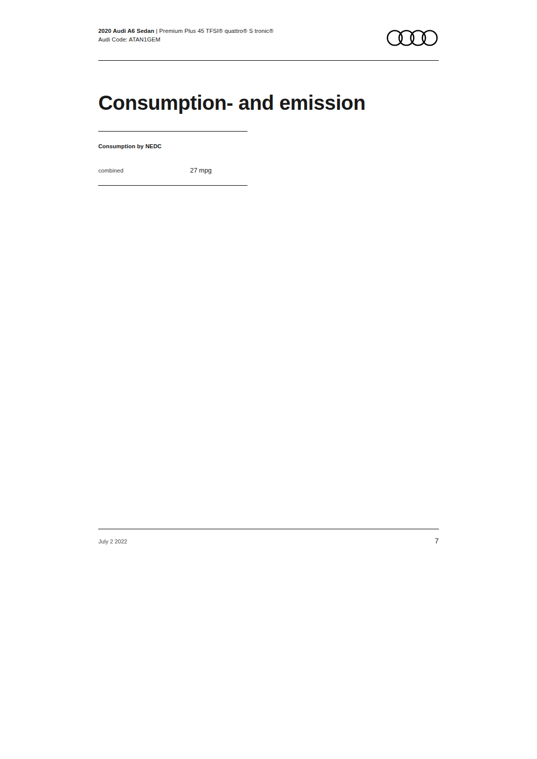2020 Audi A6 Sedan | Premium Plus 45 TFSI® quattro® S tronic®
Audi Code: ATAN1GEM
Consumption- and emission
Consumption by NEDC
combined
27 mpg
July 2 2022 7